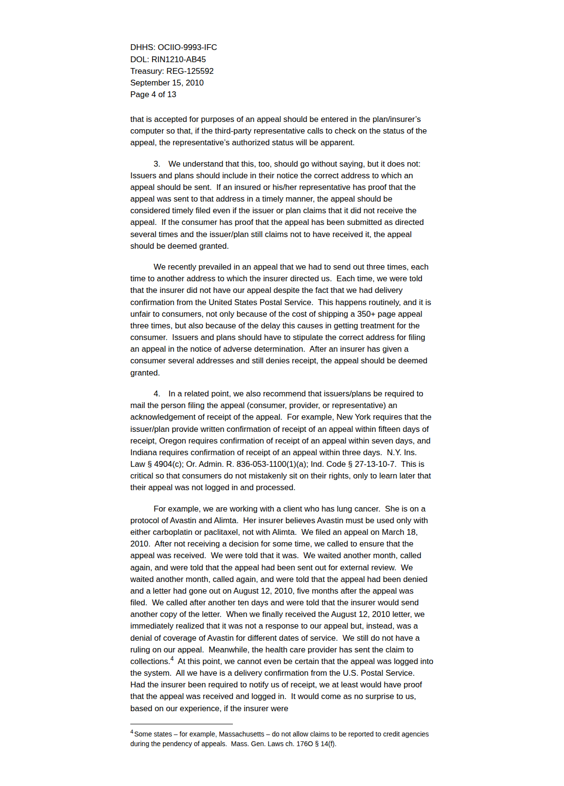DHHS: OCIIO-9993-IFC
DOL: RIN1210-AB45
Treasury: REG-125592
September 15, 2010
Page 4 of 13
that is accepted for purposes of an appeal should be entered in the plan/insurer’s computer so that, if the third-party representative calls to check on the status of the appeal, the representative’s authorized status will be apparent.
3. We understand that this, too, should go without saying, but it does not: Issuers and plans should include in their notice the correct address to which an appeal should be sent. If an insured or his/her representative has proof that the appeal was sent to that address in a timely manner, the appeal should be considered timely filed even if the issuer or plan claims that it did not receive the appeal. If the consumer has proof that the appeal has been submitted as directed several times and the issuer/plan still claims not to have received it, the appeal should be deemed granted.
We recently prevailed in an appeal that we had to send out three times, each time to another address to which the insurer directed us. Each time, we were told that the insurer did not have our appeal despite the fact that we had delivery confirmation from the United States Postal Service. This happens routinely, and it is unfair to consumers, not only because of the cost of shipping a 350+ page appeal three times, but also because of the delay this causes in getting treatment for the consumer. Issuers and plans should have to stipulate the correct address for filing an appeal in the notice of adverse determination. After an insurer has given a consumer several addresses and still denies receipt, the appeal should be deemed granted.
4. In a related point, we also recommend that issuers/plans be required to mail the person filing the appeal (consumer, provider, or representative) an acknowledgement of receipt of the appeal. For example, New York requires that the issuer/plan provide written confirmation of receipt of an appeal within fifteen days of receipt, Oregon requires confirmation of receipt of an appeal within seven days, and Indiana requires confirmation of receipt of an appeal within three days. N.Y. Ins. Law § 4904(c); Or. Admin. R. 836-053-1100(1)(a); Ind. Code § 27-13-10-7. This is critical so that consumers do not mistakenly sit on their rights, only to learn later that their appeal was not logged in and processed.
For example, we are working with a client who has lung cancer. She is on a protocol of Avastin and Alimta. Her insurer believes Avastin must be used only with either carboplatin or paclitaxel, not with Alimta. We filed an appeal on March 18, 2010. After not receiving a decision for some time, we called to ensure that the appeal was received. We were told that it was. We waited another month, called again, and were told that the appeal had been sent out for external review. We waited another month, called again, and were told that the appeal had been denied and a letter had gone out on August 12, 2010, five months after the appeal was filed. We called after another ten days and were told that the insurer would send another copy of the letter. When we finally received the August 12, 2010 letter, we immediately realized that it was not a response to our appeal but, instead, was a denial of coverage of Avastin for different dates of service. We still do not have a ruling on our appeal. Meanwhile, the health care provider has sent the claim to collections.4 At this point, we cannot even be certain that the appeal was logged into the system. All we have is a delivery confirmation from the U.S. Postal Service. Had the insurer been required to notify us of receipt, we at least would have proof that the appeal was received and logged in. It would come as no surprise to us, based on our experience, if the insurer were
4 Some states – for example, Massachusetts – do not allow claims to be reported to credit agencies during the pendency of appeals. Mass. Gen. Laws ch. 176O § 14(f).